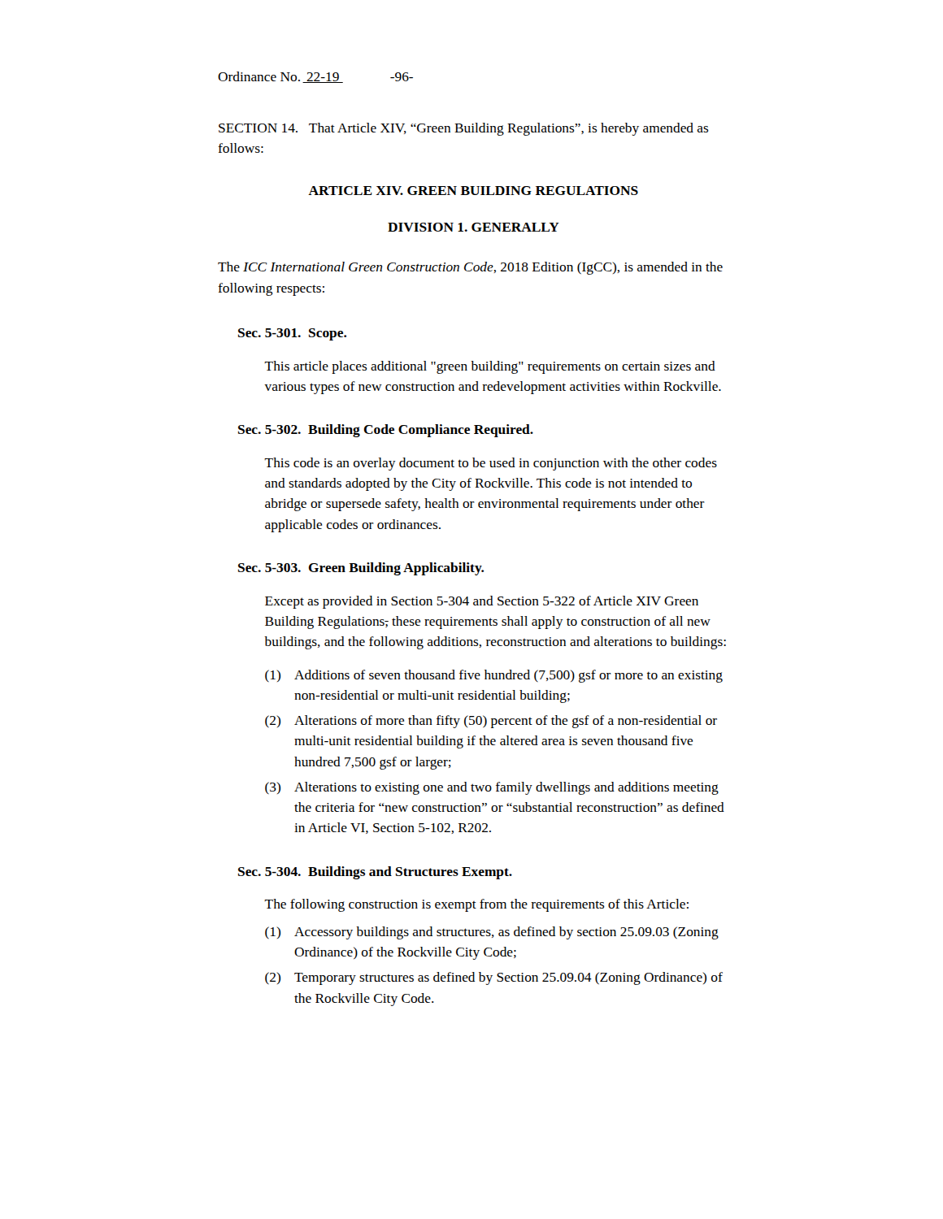Ordinance No. 22-19 -96-
SECTION 14. That Article XIV, “Green Building Regulations”, is hereby amended as follows:
ARTICLE XIV. GREEN BUILDING REGULATIONS
DIVISION 1. GENERALLY
The ICC International Green Construction Code, 2018 Edition (IgCC), is amended in the following respects:
Sec. 5-301. Scope.
This article places additional "green building" requirements on certain sizes and various types of new construction and redevelopment activities within Rockville.
Sec. 5-302. Building Code Compliance Required.
This code is an overlay document to be used in conjunction with the other codes and standards adopted by the City of Rockville. This code is not intended to abridge or supersede safety, health or environmental requirements under other applicable codes or ordinances.
Sec. 5-303. Green Building Applicability.
Except as provided in Section 5-304 and Section 5-322 of Article XIV Green Building Regulations, these requirements shall apply to construction of all new buildings, and the following additions, reconstruction and alterations to buildings:
(1) Additions of seven thousand five hundred (7,500) gsf or more to an existing non-residential or multi-unit residential building;
(2) Alterations of more than fifty (50) percent of the gsf of a non-residential or multi-unit residential building if the altered area is seven thousand five hundred 7,500 gsf or larger;
(3) Alterations to existing one and two family dwellings and additions meeting the criteria for “new construction” or “substantial reconstruction” as defined in Article VI, Section 5-102, R202.
Sec. 5-304. Buildings and Structures Exempt.
The following construction is exempt from the requirements of this Article:
(1) Accessory buildings and structures, as defined by section 25.09.03 (Zoning Ordinance) of the Rockville City Code;
(2) Temporary structures as defined by Section 25.09.04 (Zoning Ordinance) of the Rockville City Code.